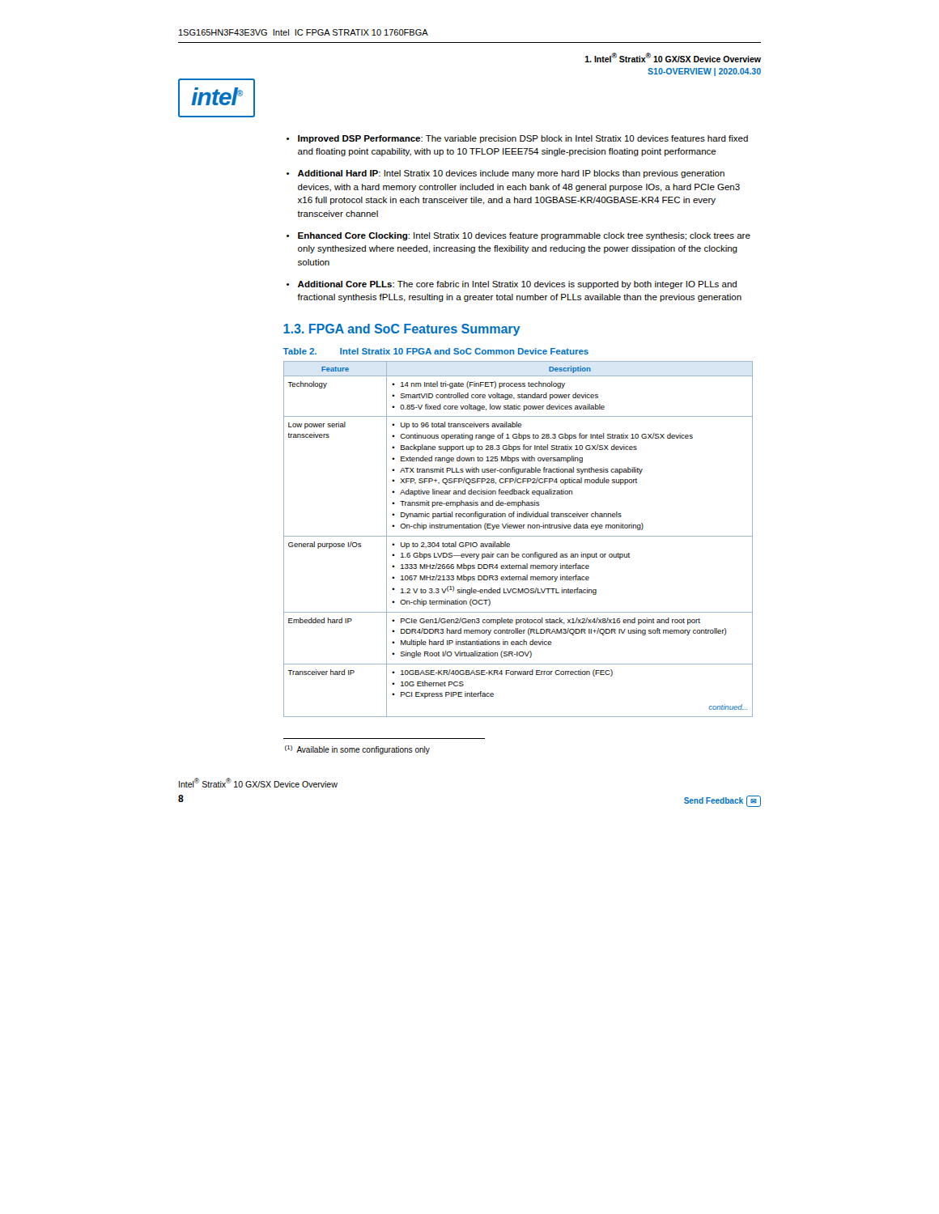1SG165HN3F43E3VG Intel IC FPGA STRATIX 10 1760FBGA
1. Intel® Stratix® 10 GX/SX Device Overview
S10-OVERVIEW | 2020.04.30
intel®
Improved DSP Performance: The variable precision DSP block in Intel Stratix 10 devices features hard fixed and floating point capability, with up to 10 TFLOP IEEE754 single-precision floating point performance
Additional Hard IP: Intel Stratix 10 devices include many more hard IP blocks than previous generation devices, with a hard memory controller included in each bank of 48 general purpose IOs, a hard PCIe Gen3 x16 full protocol stack in each transceiver tile, and a hard 10GBASE-KR/40GBASE-KR4 FEC in every transceiver channel
Enhanced Core Clocking: Intel Stratix 10 devices feature programmable clock tree synthesis; clock trees are only synthesized where needed, increasing the flexibility and reducing the power dissipation of the clocking solution
Additional Core PLLs: The core fabric in Intel Stratix 10 devices is supported by both integer IO PLLs and fractional synthesis fPLLs, resulting in a greater total number of PLLs available than the previous generation
1.3. FPGA and SoC Features Summary
Table 2. Intel Stratix 10 FPGA and SoC Common Device Features
| Feature | Description |
| --- | --- |
| Technology | 14 nm Intel tri-gate (FinFET) process technology SmartVID controlled core voltage, standard power devices 0.85-V fixed core voltage, low static power devices available |
| Low power serial transceivers | Up to 96 total transceivers available Continuous operating range of 1 Gbps to 28.3 Gbps for Intel Stratix 10 GX/SX devices Backplane support up to 28.3 Gbps for Intel Stratix 10 GX/SX devices Extended range down to 125 Mbps with oversampling ATX transmit PLLs with user-configurable fractional synthesis capability XFP, SFP+, QSFP/QSFP28, CFP/CFP2/CFP4 optical module support Adaptive linear and decision feedback equalization Transmit pre-emphasis and de-emphasis Dynamic partial reconfiguration of individual transceiver channels On-chip instrumentation (Eye Viewer non-intrusive data eye monitoring) |
| General purpose I/Os | Up to 2,304 total GPIO available 1.6 Gbps LVDS—every pair can be configured as an input or output 1333 MHz/2666 Mbps DDR4 external memory interface 1067 MHz/2133 Mbps DDR3 external memory interface 1.2 V to 3.3 V (1) single-ended LVCMOS/LVTTL interfacing On-chip termination (OCT) |
| Embedded hard IP | PCIe Gen1/Gen2/Gen3 complete protocol stack, x1/x2/x4/x8/x16 end point and root port DDR4/DDR3 hard memory controller (RLDRAM3/QDR II+/QDR IV using soft memory controller) Multiple hard IP instantiations in each device Single Root I/O Virtualization (SR-IOV) |
| Transceiver hard IP | 10GBASE-KR/40GBASE-KR4 Forward Error Correction (FEC) 10G Ethernet PCS PCI Express PIPE interface continued... |
(1) Available in some configurations only
Intel® Stratix® 10 GX/SX Device Overview
8
Send Feedback✉